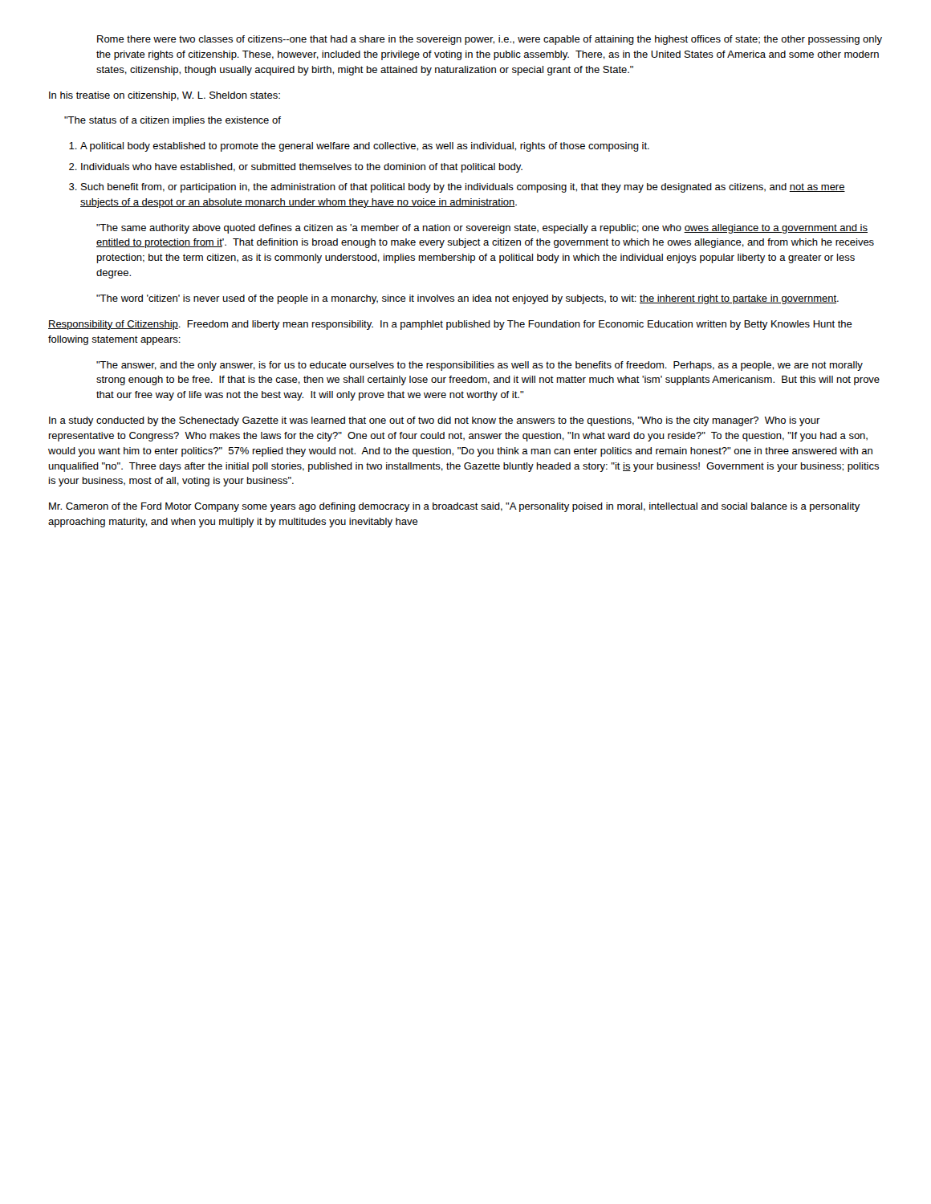Rome there were two classes of citizens--one that had a share in the sovereign power, i.e., were capable of attaining the highest offices of state; the other possessing only the private rights of citizenship. These, however, included the privilege of voting in the public assembly. There, as in the United States of America and some other modern states, citizenship, though usually acquired by birth, might be attained by naturalization or special grant of the State."
In his treatise on citizenship, W. L. Sheldon states:
"The status of a citizen implies the existence of
A political body established to promote the general welfare and collective, as well as individual, rights of those composing it.
Individuals who have established, or submitted themselves to the dominion of that political body.
Such benefit from, or participation in, the administration of that political body by the individuals composing it, that they may be designated as citizens, and not as mere subjects of a despot or an absolute monarch under whom they have no voice in administration.
"The same authority above quoted defines a citizen as 'a member of a nation or sovereign state, especially a republic; one who owes allegiance to a government and is entitled to protection from it'. That definition is broad enough to make every subject a citizen of the government to which he owes allegiance, and from which he receives protection; but the term citizen, as it is commonly understood, implies membership of a political body in which the individual enjoys popular liberty to a greater or less degree.
"The word 'citizen' is never used of the people in a monarchy, since it involves an idea not enjoyed by subjects, to wit: the inherent right to partake in government.
Responsibility of Citizenship. Freedom and liberty mean responsibility. In a pamphlet published by The Foundation for Economic Education written by Betty Knowles Hunt the following statement appears:
"The answer, and the only answer, is for us to educate ourselves to the responsibilities as well as to the benefits of freedom. Perhaps, as a people, we are not morally strong enough to be free. If that is the case, then we shall certainly lose our freedom, and it will not matter much what 'ism' supplants Americanism. But this will not prove that our free way of life was not the best way. It will only prove that we were not worthy of it."
In a study conducted by the Schenectady Gazette it was learned that one out of two did not know the answers to the questions, "Who is the city manager? Who is your representative to Congress? Who makes the laws for the city?" One out of four could not, answer the question, "In what ward do you reside?" To the question, "If you had a son, would you want him to enter politics?" 57% replied they would not. And to the question, "Do you think a man can enter politics and remain honest?" one in three answered with an unqualified "no". Three days after the initial poll stories, published in two installments, the Gazette bluntly headed a story: "it is your business! Government is your business; politics is your business, most of all, voting is your business".
Mr. Cameron of the Ford Motor Company some years ago defining democracy in a broadcast said, "A personality poised in moral, intellectual and social balance is a personality approaching maturity, and when you multiply it by multitudes you inevitably have